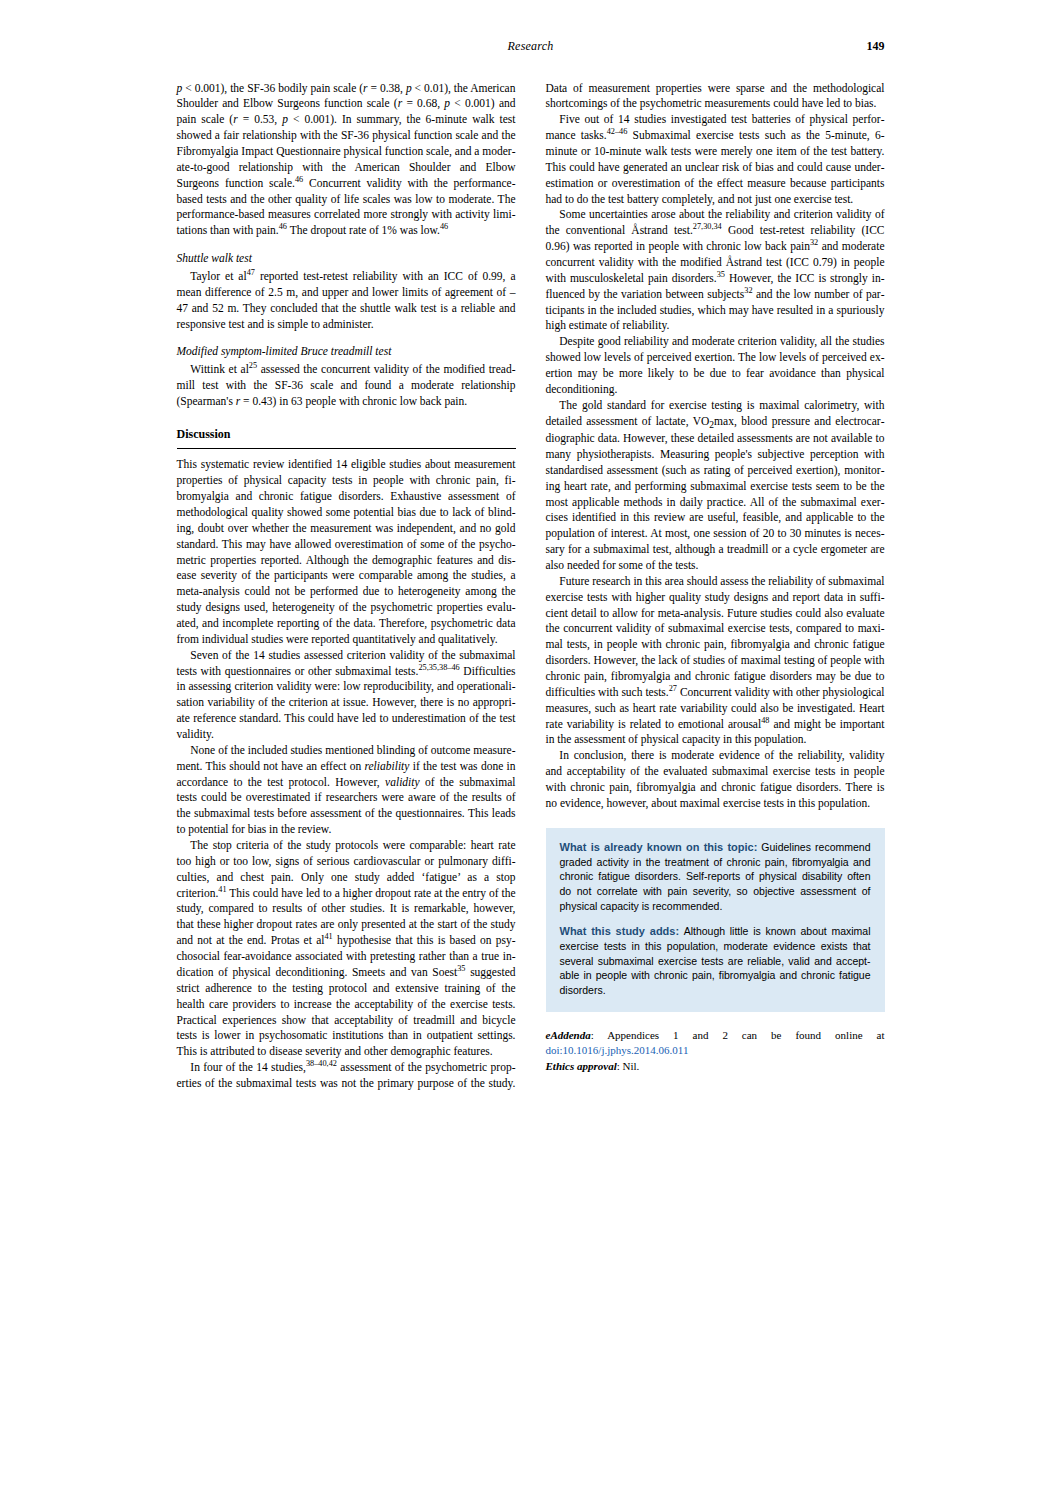Research 149
p < 0.001), the SF-36 bodily pain scale (r = 0.38, p < 0.01), the American Shoulder and Elbow Surgeons function scale (r = 0.68, p < 0.001) and pain scale (r = 0.53, p < 0.001). In summary, the 6-minute walk test showed a fair relationship with the SF-36 physical function scale and the Fibromyalgia Impact Questionnaire physical function scale, and a moderate-to-good relationship with the American Shoulder and Elbow Surgeons function scale.46 Concurrent validity with the performance-based tests and the other quality of life scales was low to moderate. The performance-based measures correlated more strongly with activity limitations than with pain.46 The dropout rate of 1% was low.46
Shuttle walk test
Taylor et al47 reported test-retest reliability with an ICC of 0.99, a mean difference of 2.5 m, and upper and lower limits of agreement of –47 and 52 m. They concluded that the shuttle walk test is a reliable and responsive test and is simple to administer.
Modified symptom-limited Bruce treadmill test
Wittink et al25 assessed the concurrent validity of the modified treadmill test with the SF-36 scale and found a moderate relationship (Spearman's r = 0.43) in 63 people with chronic low back pain.
Discussion
This systematic review identified 14 eligible studies about measurement properties of physical capacity tests in people with chronic pain, fibromyalgia and chronic fatigue disorders. Exhaustive assessment of methodological quality showed some potential bias due to lack of blinding, doubt over whether the measurement was independent, and no gold standard. This may have allowed overestimation of some of the psychometric properties reported. Although the demographic features and disease severity of the participants were comparable among the studies, a meta-analysis could not be performed due to heterogeneity among the study designs used, heterogeneity of the psychometric properties evaluated, and incomplete reporting of the data. Therefore, psychometric data from individual studies were reported quantitatively and qualitatively.
Seven of the 14 studies assessed criterion validity of the submaximal tests with questionnaires or other submaximal tests.25,35,38–46 Difficulties in assessing criterion validity were: low reproducibility, and operationalisation variability of the criterion at issue. However, there is no appropriate reference standard. This could have led to underestimation of the test validity.
None of the included studies mentioned blinding of outcome measurement. This should not have an effect on reliability if the test was done in accordance to the test protocol. However, validity of the submaximal tests could be overestimated if researchers were aware of the results of the submaximal tests before assessment of the questionnaires. This leads to potential for bias in the review.
The stop criteria of the study protocols were comparable: heart rate too high or too low, signs of serious cardiovascular or pulmonary difficulties, and chest pain. Only one study added ‘fatigue’ as a stop criterion.41 This could have led to a higher dropout rate at the entry of the study, compared to results of other studies. It is remarkable, however, that these higher dropout rates are only presented at the start of the study and not at the end. Protas et al41 hypothesise that this is based on psychosocial fear-avoidance associated with pretesting rather than a true indication of physical deconditioning. Smeets and van Soest35 suggested strict adherence to the testing protocol and extensive training of the health care providers to increase the acceptability of the exercise tests. Practical experiences show that acceptability of treadmill and bicycle tests is lower in psychosomatic institutions than in outpatient settings. This is attributed to disease severity and other demographic features.
In four of the 14 studies,38–40,42 assessment of the psychometric properties of the submaximal tests was not the primary purpose of the study. Data of measurement properties were sparse and the methodological shortcomings of the psychometric measurements could have led to bias.
Five out of 14 studies investigated test batteries of physical performance tasks.42–46 Submaximal exercise tests such as the 5-minute, 6-minute or 10-minute walk tests were merely one item of the test battery. This could have generated an unclear risk of bias and could cause underestimation or overestimation of the effect measure because participants had to do the test battery completely, and not just one exercise test.
Some uncertainties arose about the reliability and criterion validity of the conventional Åstrand test.27,30,34 Good test-retest reliability (ICC 0.96) was reported in people with chronic low back pain32 and moderate concurrent validity with the modified Åstrand test (ICC 0.79) in people with musculoskeletal pain disorders.35 However, the ICC is strongly influenced by the variation between subjects32 and the low number of participants in the included studies, which may have resulted in a spuriously high estimate of reliability.
Despite good reliability and moderate criterion validity, all the studies showed low levels of perceived exertion. The low levels of perceived exertion may be more likely to be due to fear avoidance than physical deconditioning.
The gold standard for exercise testing is maximal calorimetry, with detailed assessment of lactate, VO2max, blood pressure and electrocardiographic data. However, these detailed assessments are not available to many physiotherapists. Measuring people's subjective perception with standardised assessment (such as rating of perceived exertion), monitoring heart rate, and performing submaximal exercise tests seem to be the most applicable methods in daily practice. All of the submaximal exercises identified in this review are useful, feasible, and applicable to the population of interest. At most, one session of 20 to 30 minutes is necessary for a submaximal test, although a treadmill or a cycle ergometer are also needed for some of the tests.
Future research in this area should assess the reliability of submaximal exercise tests with higher quality study designs and report data in sufficient detail to allow for meta-analysis. Future studies could also evaluate the concurrent validity of submaximal exercise tests, compared to maximal tests, in people with chronic pain, fibromyalgia and chronic fatigue disorders. However, the lack of studies of maximal testing of people with chronic pain, fibromyalgia and chronic fatigue disorders may be due to difficulties with such tests.27 Concurrent validity with other physiological measures, such as heart rate variability could also be investigated. Heart rate variability is related to emotional arousal48 and might be important in the assessment of physical capacity in this population.
In conclusion, there is moderate evidence of the reliability, validity and acceptability of the evaluated submaximal exercise tests in people with chronic pain, fibromyalgia and chronic fatigue disorders. There is no evidence, however, about maximal exercise tests in this population.
What is already known on this topic: Guidelines recommend graded activity in the treatment of chronic pain, fibromyalgia and chronic fatigue disorders. Self-reports of physical disability often do not correlate with pain severity, so objective assessment of physical capacity is recommended.
What this study adds: Although little is known about maximal exercise tests in this population, moderate evidence exists that several submaximal exercise tests are reliable, valid and acceptable in people with chronic pain, fibromyalgia and chronic fatigue disorders.
eAddenda: Appendices 1 and 2 can be found online at doi:10.1016/j.jphys.2014.06.011
Ethics approval: Nil.